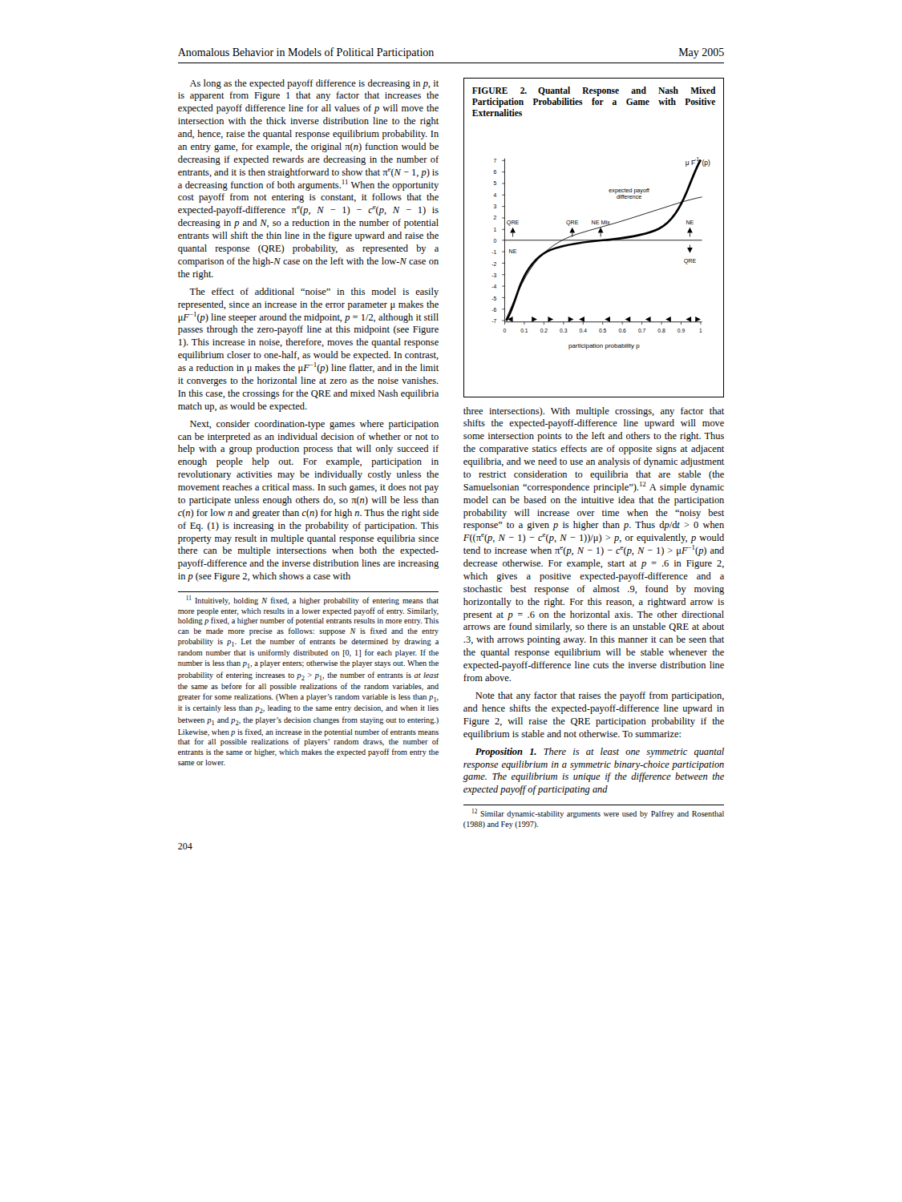Anomalous Behavior in Models of Political Participation
May 2005
As long as the expected payoff difference is decreasing in p, it is apparent from Figure 1 that any factor that increases the expected payoff difference line for all values of p will move the intersection with the thick inverse distribution line to the right and, hence, raise the quantal response equilibrium probability. In an entry game, for example, the original π(n) function would be decreasing if expected rewards are decreasing in the number of entrants, and it is then straightforward to show that πe(N − 1, p) is a decreasing function of both arguments.11 When the opportunity cost payoff from not entering is constant, it follows that the expected-payoff-difference πe(p, N − 1) − ce(p, N − 1) is decreasing in p and N, so a reduction in the number of potential entrants will shift the thin line in the figure upward and raise the quantal response (QRE) probability, as represented by a comparison of the high-N case on the left with the low-N case on the right.
The effect of additional “noise” in this model is easily represented, since an increase in the error parameter μ makes the μF−1(p) line steeper around the midpoint, p = 1/2, although it still passes through the zero-payoff line at this midpoint (see Figure 1). This increase in noise, therefore, moves the quantal response equilibrium closer to one-half, as would be expected. In contrast, as a reduction in μ makes the μF−1(p) line flatter, and in the limit it converges to the horizontal line at zero as the noise vanishes. In this case, the crossings for the QRE and mixed Nash equilibria match up, as would be expected.
Next, consider coordination-type games where participation can be interpreted as an individual decision of whether or not to help with a group production process that will only succeed if enough people help out. For example, participation in revolutionary activities may be individually costly unless the movement reaches a critical mass. In such games, it does not pay to participate unless enough others do, so π(n) will be less than c(n) for low n and greater than c(n) for high n. Thus the right side of Eq. (1) is increasing in the probability of participation. This property may result in multiple quantal response equilibria since there can be multiple intersections when both the expected-payoff-difference and the inverse distribution lines are increasing in p (see Figure 2, which shows a case with
11 Intuitively, holding N fixed, a higher probability of entering means that more people enter, which results in a lower expected payoff of entry. Similarly, holding p fixed, a higher number of potential entrants results in more entry. This can be made more precise as follows: suppose N is fixed and the entry probability is p1. Let the number of entrants be determined by drawing a random number that is uniformly distributed on [0, 1] for each player. If the number is less than p1, a player enters; otherwise the player stays out. When the probability of entering increases to p2 > p1, the number of entrants is at least the same as before for all possible realizations of the random variables, and greater for some realizations. (When a player’s random variable is less than p1, it is certainly less than p2, leading to the same entry decision, and when it lies between p1 and p2, the player’s decision changes from staying out to entering.) Likewise, when p is fixed, an increase in the potential number of entrants means that for all possible realizations of players’ random draws, the number of entrants is the same or higher, which makes the expected payoff from entry the same or lower.
FIGURE 2. Quantal Response and Nash Mixed Participation Probabilities for a Game with Positive Externalities
7 6 5 4 3 2 1 0 -1 -2 -3 -4 -5 -6 -7 0 0.1 0.2 0.3 0.4 0.5 0.6 0.7 0.8 0.9 1 participation probability p μ F -1 (p) expected payoff difference QRE NE QRE NE Mix NE QRE
three intersections). With multiple crossings, any factor that shifts the expected-payoff-difference line upward will move some intersection points to the left and others to the right. Thus the comparative statics effects are of opposite signs at adjacent equilibria, and we need to use an analysis of dynamic adjustment to restrict consideration to equilibria that are stable (the Samuelsonian “correspondence principle”).12 A simple dynamic model can be based on the intuitive idea that the participation probability will increase over time when the “noisy best response” to a given p is higher than p. Thus dp/dt > 0 when F((πe(p, N − 1) − ce(p, N − 1))/μ) > p, or equivalently, p would tend to increase when πe(p, N − 1) − ce(p, N − 1) > μF−1(p) and decrease otherwise. For example, start at p = .6 in Figure 2, which gives a positive expected-payoff-difference and a stochastic best response of almost .9, found by moving horizontally to the right. For this reason, a rightward arrow is present at p = .6 on the horizontal axis. The other directional arrows are found similarly, so there is an unstable QRE at about .3, with arrows pointing away. In this manner it can be seen that the quantal response equilibrium will be stable whenever the expected-payoff-difference line cuts the inverse distribution line from above.
Note that any factor that raises the payoff from participation, and hence shifts the expected-payoff-difference line upward in Figure 2, will raise the QRE participation probability if the equilibrium is stable and not otherwise. To summarize:
Proposition 1. There is at least one symmetric quantal response equilibrium in a symmetric binary-choice participation game. The equilibrium is unique if the difference between the expected payoff of participating and
12 Similar dynamic-stability arguments were used by Palfrey and Rosenthal (1988) and Fey (1997).
204